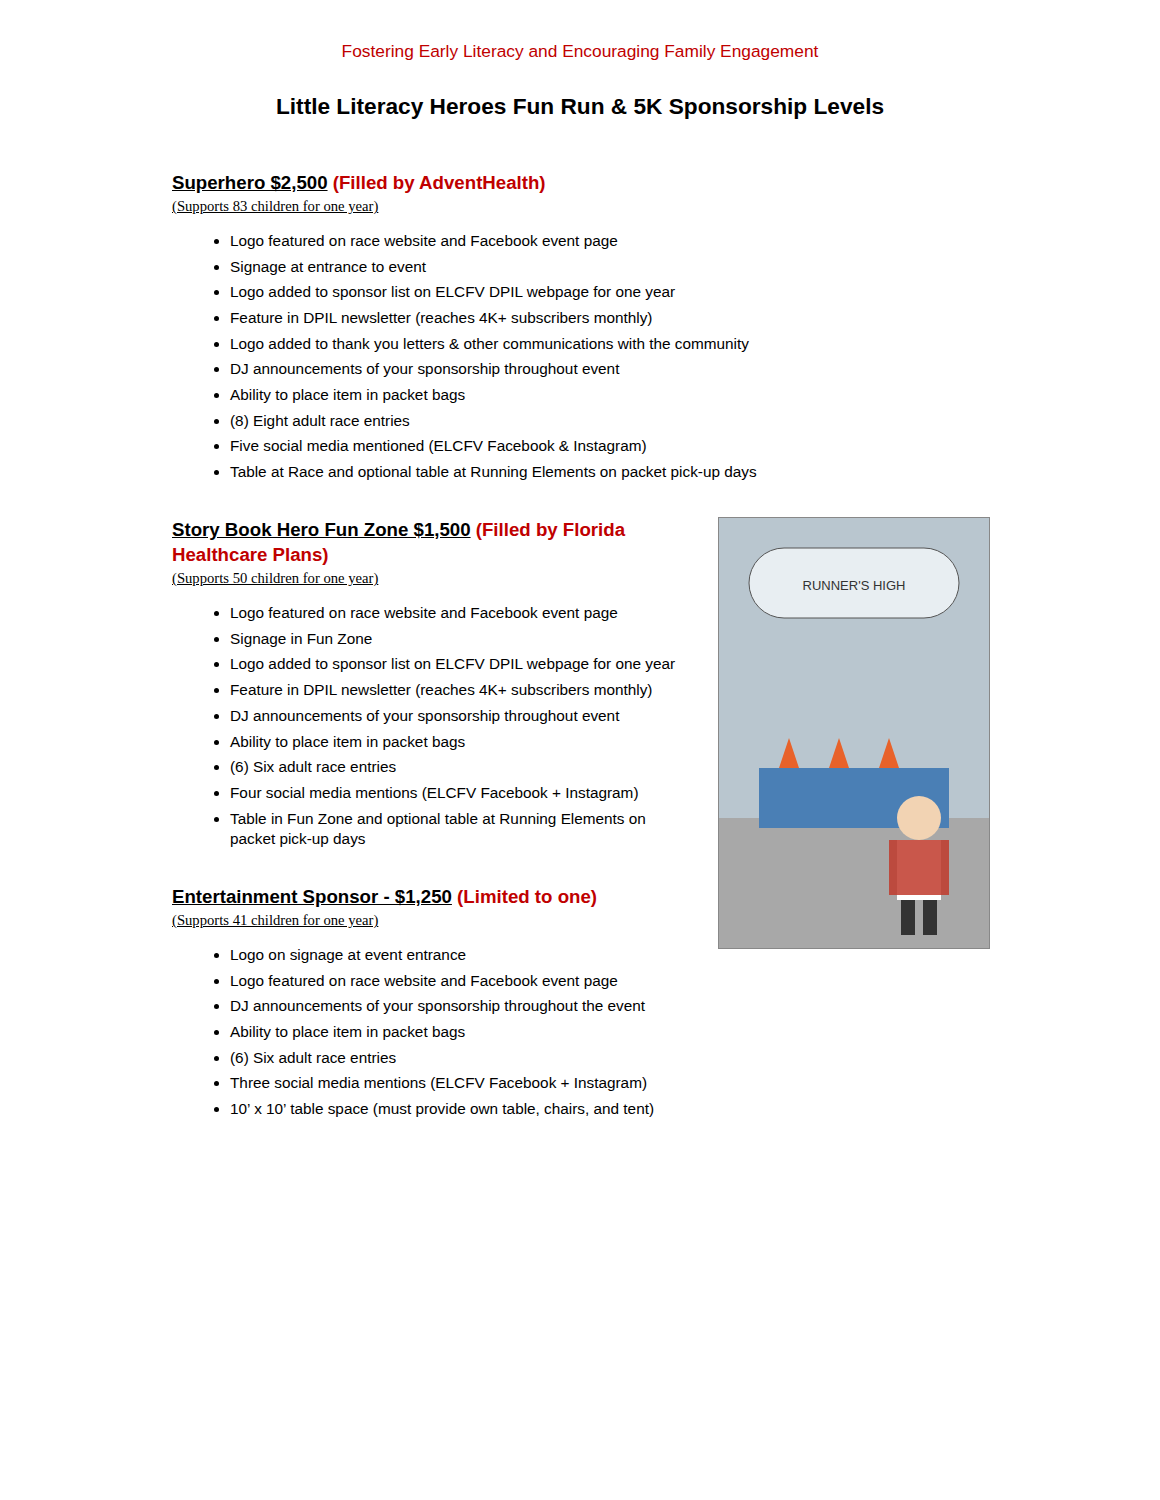Fostering Early Literacy and Encouraging Family Engagement
Little Literacy Heroes Fun Run & 5K Sponsorship Levels
Superhero $2,500 (Filled by AdventHealth)
(Supports 83 children for one year)
Logo featured on race website and Facebook event page
Signage at entrance to event
Logo added to sponsor list on ELCFV DPIL webpage for one year
Feature in DPIL newsletter (reaches 4K+ subscribers monthly)
Logo added to thank you letters & other communications with the community
DJ announcements of your sponsorship throughout event
Ability to place item in packet bags
(8) Eight adult race entries
Five social media mentioned (ELCFV Facebook & Instagram)
Table at Race and optional table at Running Elements on packet pick-up days
Story Book Hero Fun Zone $1,500 (Filled by Florida Healthcare Plans)
(Supports 50 children for one year)
Logo featured on race website and Facebook event page
Signage in Fun Zone
Logo added to sponsor list on ELCFV DPIL webpage for one year
Feature in DPIL newsletter (reaches 4K+ subscribers monthly)
DJ announcements of your sponsorship throughout event
Ability to place item in packet bags
(6) Six adult race entries
Four social media mentions (ELCFV Facebook + Instagram)
Table in Fun Zone and optional table at Running Elements on packet pick-up days
Entertainment Sponsor - $1,250 (Limited to one)
(Supports 41 children for one year)
Logo on signage at event entrance
Logo featured on race website and Facebook event page
DJ announcements of your sponsorship throughout the event
Ability to place item in packet bags
(6) Six adult race entries
Three social media mentions (ELCFV Facebook + Instagram)
10’ x 10’ table space (must provide own table, chairs, and tent)